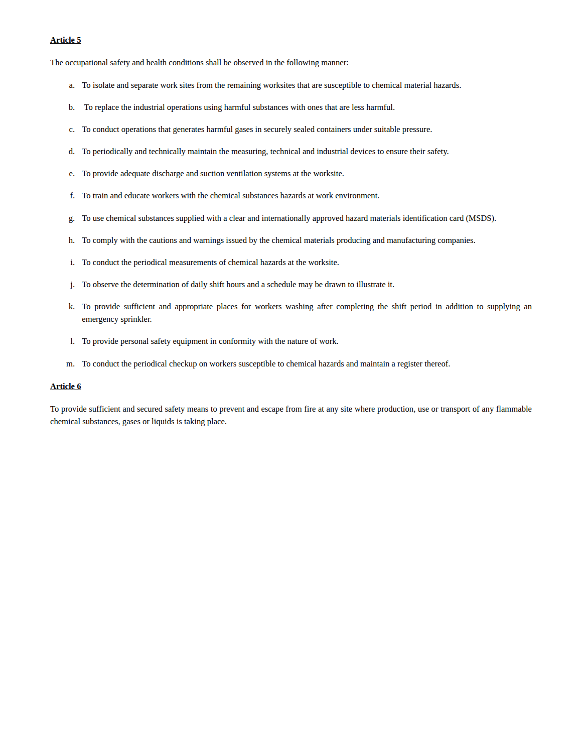Article 5
The occupational safety and health conditions shall be observed in the following manner:
To isolate and separate work sites from the remaining worksites that are susceptible to chemical material hazards.
To replace the industrial operations using harmful substances with ones that are less harmful.
To conduct operations that generates harmful gases in securely sealed containers under suitable pressure.
To periodically and technically maintain the measuring, technical and industrial devices to ensure their safety.
To provide adequate discharge and suction ventilation systems at the worksite.
To train and educate workers with the chemical substances hazards at work environment.
To use chemical substances supplied with a clear and internationally approved hazard materials identification card (MSDS).
To comply with the cautions and warnings issued by the chemical materials producing and manufacturing companies.
To conduct the periodical measurements of chemical hazards at the worksite.
To observe the determination of daily shift hours and a schedule may be drawn to illustrate it.
To provide sufficient and appropriate places for workers washing after completing the shift period in addition to supplying an emergency sprinkler.
To provide personal safety equipment in conformity with the nature of work.
To conduct the periodical checkup on workers susceptible to chemical hazards and maintain a register thereof.
Article 6
To provide sufficient and secured safety means to prevent and escape from fire at any site where production, use or transport of any flammable chemical substances, gases or liquids is taking place.